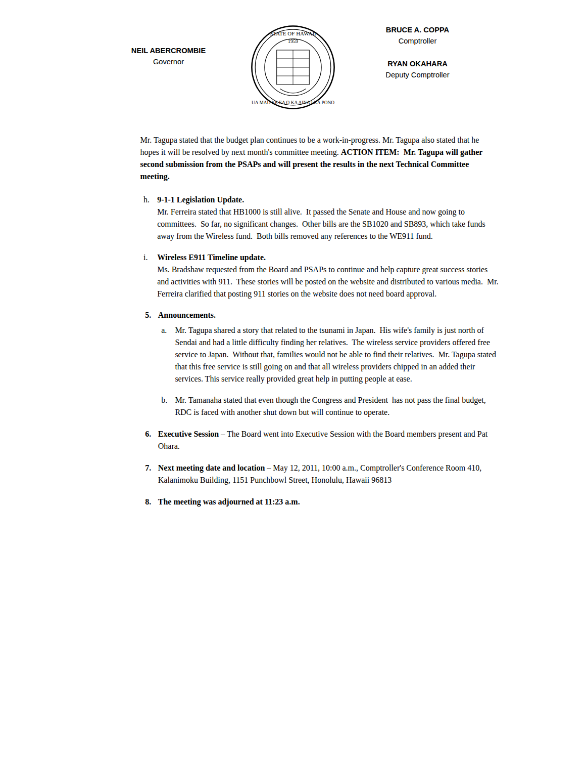NEIL ABERCROMBIE
Governor
BRUCE A. COPPA
Comptroller
RYAN OKAHARA
Deputy Comptroller
Mr. Tagupa stated that the budget plan continues to be a work-in-progress. Mr. Tagupa also stated that he hopes it will be resolved by next month's committee meeting. ACTION ITEM: Mr. Tagupa will gather second submission from the PSAPs and will present the results in the next Technical Committee meeting.
h. 9-1-1 Legislation Update.
Mr. Ferreira stated that HB1000 is still alive. It passed the Senate and House and now going to committees. So far, no significant changes. Other bills are the SB1020 and SB893, which take funds away from the Wireless fund. Both bills removed any references to the WE911 fund.
i. Wireless E911 Timeline update.
Ms. Bradshaw requested from the Board and PSAPs to continue and help capture great success stories and activities with 911. These stories will be posted on the website and distributed to various media. Mr. Ferreira clarified that posting 911 stories on the website does not need board approval.
5. Announcements.
a. Mr. Tagupa shared a story that related to the tsunami in Japan. His wife's family is just north of Sendai and had a little difficulty finding her relatives. The wireless service providers offered free service to Japan. Without that, families would not be able to find their relatives. Mr. Tagupa stated that this free service is still going on and that all wireless providers chipped in an added their services. This service really provided great help in putting people at ease.
b. Mr. Tamanaha stated that even though the Congress and President has not pass the final budget, RDC is faced with another shut down but will continue to operate.
6. Executive Session – The Board went into Executive Session with the Board members present and Pat Ohara.
7. Next meeting date and location – May 12, 2011, 10:00 a.m., Comptroller's Conference Room 410, Kalanimoku Building, 1151 Punchbowl Street, Honolulu, Hawaii 96813
8. The meeting was adjourned at 11:23 a.m.